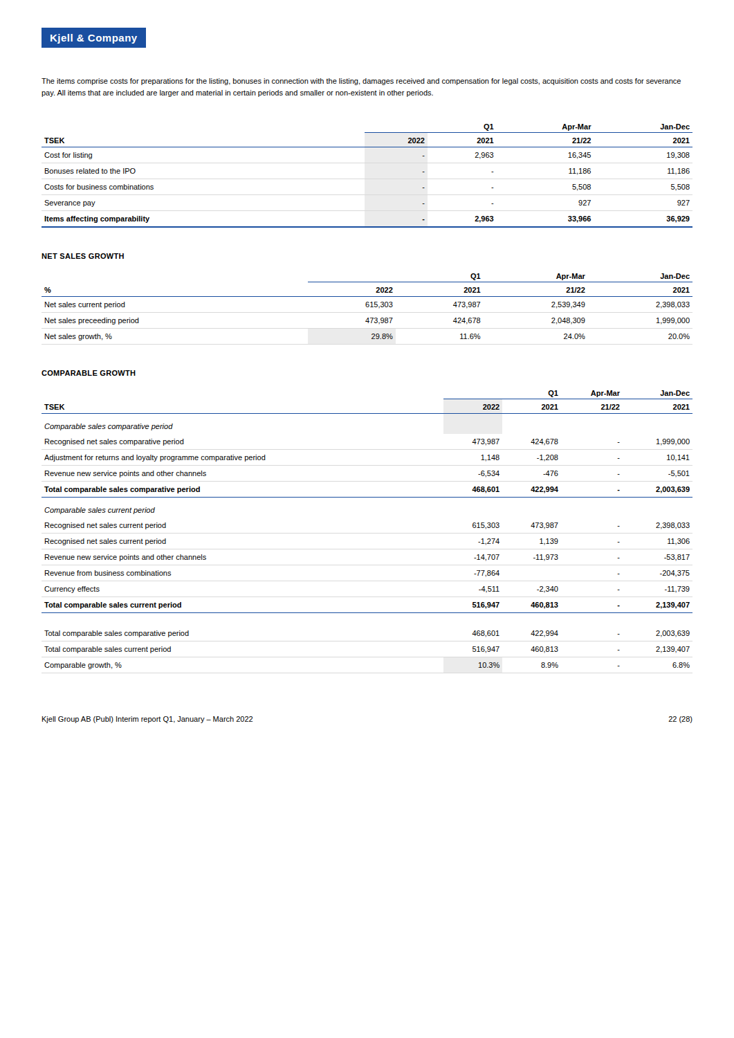Kjell & Company
The items comprise costs for preparations for the listing, bonuses in connection with the listing, damages received and compensation for legal costs, acquisition costs and costs for severance pay. All items that are included are larger and material in certain periods and smaller or non-existent in other periods.
| | Q1 | Apr-Mar | Jan-Dec |
| --- | --- | --- | --- |
| TSEK | 2022 | 2021 | 21/22 | 2021 |
| Cost for listing | - | 2,963 | 16,345 | 19,308 |
| Bonuses related to the IPO | - | - | 11,186 | 11,186 |
| Costs for business combinations | - | - | 5,508 | 5,508 |
| Severance pay | - | - | 927 | 927 |
| Items affecting comparability | - | 2,963 | 33,966 | 36,929 |
NET SALES GROWTH
| | Q1 | Apr-Mar | Jan-Dec |
| --- | --- | --- | --- |
| % | 2022 | 2021 | 21/22 | 2021 |
| Net sales current period | 615,303 | 473,987 | 2,539,349 | 2,398,033 |
| Net sales preceeding period | 473,987 | 424,678 | 2,048,309 | 1,999,000 |
| Net sales growth, % | 29.8% | 11.6% | 24.0% | 20.0% |
COMPARABLE GROWTH
| | Q1 | Apr-Mar | Jan-Dec |
| --- | --- | --- | --- |
| TSEK | 2022 | 2021 | 21/22 | 2021 |
| Comparable sales comparative period | | | | |
| Recognised net sales comparative period | 473,987 | 424,678 | - | 1,999,000 |
| Adjustment for returns and loyalty programme comparative period | 1,148 | -1,208 | - | 10,141 |
| Revenue new service points and other channels | -6,534 | -476 | - | -5,501 |
| Total comparable sales comparative period | 468,601 | 422,994 | - | 2,003,639 |
| Comparable sales current period | | | | |
| Recognised net sales current period | 615,303 | 473,987 | - | 2,398,033 |
| Recognised net sales current period | -1,274 | 1,139 | - | 11,306 |
| Revenue new service points and other channels | -14,707 | -11,973 | - | -53,817 |
| Revenue from business combinations | -77,864 | | - | -204,375 |
| Currency effects | -4,511 | -2,340 | - | -11,739 |
| Total comparable sales current period | 516,947 | 460,813 | - | 2,139,407 |
| Total comparable sales comparative period | 468,601 | 422,994 | - | 2,003,639 |
| Total comparable sales current period | 516,947 | 460,813 | - | 2,139,407 |
| Comparable growth, % | 10.3% | 8.9% | - | 6.8% |
Kjell Group AB (Publ) Interim report Q1, January – March 2022 22 (28)